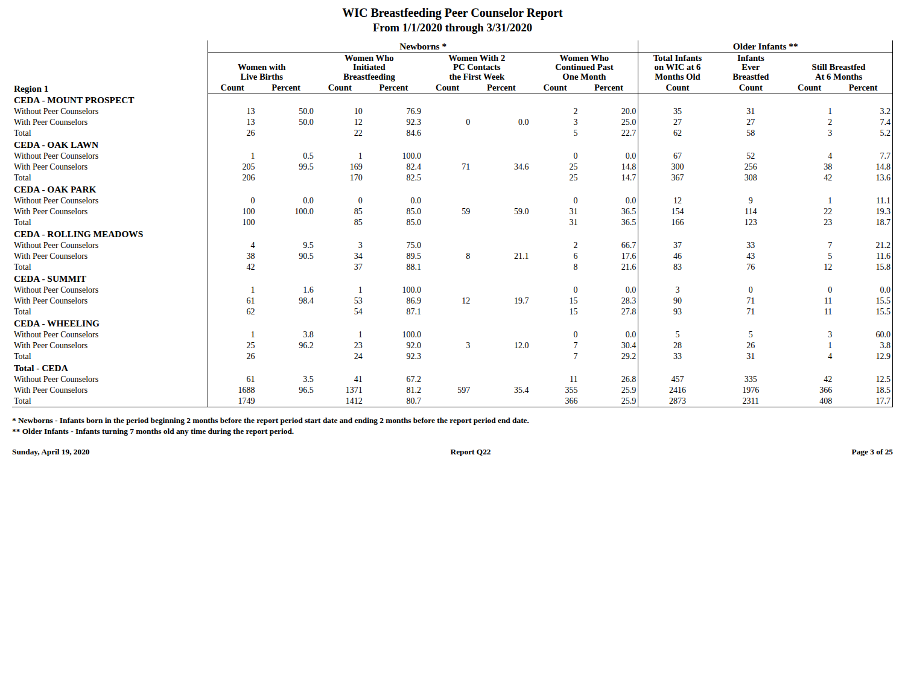WIC Breastfeeding Peer Counselor Report
From 1/1/2020 through 3/31/2020
| | Newborns * | Older Infants ** |
| --- | --- | --- |
| Region 1 | Women with Live Births | Women Who Initiated Breastfeeding | Women With 2 PC Contacts the First Week | Women Who Continued Past One Month | Total Infants on WIC at 6 Months Old | Infants Ever Breastfed | Still Breastfed At 6 Months |
| Count | Percent | Count | Percent | Count | Percent | Count | Percent | Count | Count | Count | Percent |
| CEDA - MOUNT PROSPECT | | | | | | | | | | | | |
| Without Peer Counselors | 13 | 50.0 | 10 | 76.9 | | | 2 | 20.0 | 35 | 31 | 1 | 3.2 |
| With Peer Counselors | 13 | 50.0 | 12 | 92.3 | 0 | 0.0 | 3 | 25.0 | 27 | 27 | 2 | 7.4 |
| Total | 26 | | 22 | 84.6 | | | 5 | 22.7 | 62 | 58 | 3 | 5.2 |
| CEDA - OAK LAWN | | | | | | | | | | | | |
| Without Peer Counselors | 1 | 0.5 | 1 | 100.0 | | | 0 | 0.0 | 67 | 52 | 4 | 7.7 |
| With Peer Counselors | 205 | 99.5 | 169 | 82.4 | 71 | 34.6 | 25 | 14.8 | 300 | 256 | 38 | 14.8 |
| Total | 206 | | 170 | 82.5 | | | 25 | 14.7 | 367 | 308 | 42 | 13.6 |
| CEDA - OAK PARK | | | | | | | | | | | | |
| Without Peer Counselors | 0 | 0.0 | 0 | 0.0 | | | 0 | 0.0 | 12 | 9 | 1 | 11.1 |
| With Peer Counselors | 100 | 100.0 | 85 | 85.0 | 59 | 59.0 | 31 | 36.5 | 154 | 114 | 22 | 19.3 |
| Total | 100 | | 85 | 85.0 | | | 31 | 36.5 | 166 | 123 | 23 | 18.7 |
| CEDA - ROLLING MEADOWS | | | | | | | | | | | | |
| Without Peer Counselors | 4 | 9.5 | 3 | 75.0 | | | 2 | 66.7 | 37 | 33 | 7 | 21.2 |
| With Peer Counselors | 38 | 90.5 | 34 | 89.5 | 8 | 21.1 | 6 | 17.6 | 46 | 43 | 5 | 11.6 |
| Total | 42 | | 37 | 88.1 | | | 8 | 21.6 | 83 | 76 | 12 | 15.8 |
| CEDA - SUMMIT | | | | | | | | | | | | |
| Without Peer Counselors | 1 | 1.6 | 1 | 100.0 | | | 0 | 0.0 | 3 | 0 | 0 | 0.0 |
| With Peer Counselors | 61 | 98.4 | 53 | 86.9 | 12 | 19.7 | 15 | 28.3 | 90 | 71 | 11 | 15.5 |
| Total | 62 | | 54 | 87.1 | | | 15 | 27.8 | 93 | 71 | 11 | 15.5 |
| CEDA - WHEELING | | | | | | | | | | | | |
| Without Peer Counselors | 1 | 3.8 | 1 | 100.0 | | | 0 | 0.0 | 5 | 5 | 3 | 60.0 |
| With Peer Counselors | 25 | 96.2 | 23 | 92.0 | 3 | 12.0 | 7 | 30.4 | 28 | 26 | 1 | 3.8 |
| Total | 26 | | 24 | 92.3 | | | 7 | 29.2 | 33 | 31 | 4 | 12.9 |
| Total - CEDA | | | | | | | | | | | | |
| Without Peer Counselors | 61 | 3.5 | 41 | 67.2 | | | 11 | 26.8 | 457 | 335 | 42 | 12.5 |
| With Peer Counselors | 1688 | 96.5 | 1371 | 81.2 | 597 | 35.4 | 355 | 25.9 | 2416 | 1976 | 366 | 18.5 |
| Total | 1749 | | 1412 | 80.7 | | | 366 | 25.9 | 2873 | 2311 | 408 | 17.7 |
* Newborns - Infants born in the period beginning 2 months before the report period start date and ending 2 months before the report period end date.
** Older Infants - Infants turning 7 months old any time during the report period.
Sunday, April 19, 2020
Report Q22
Page 3 of 25